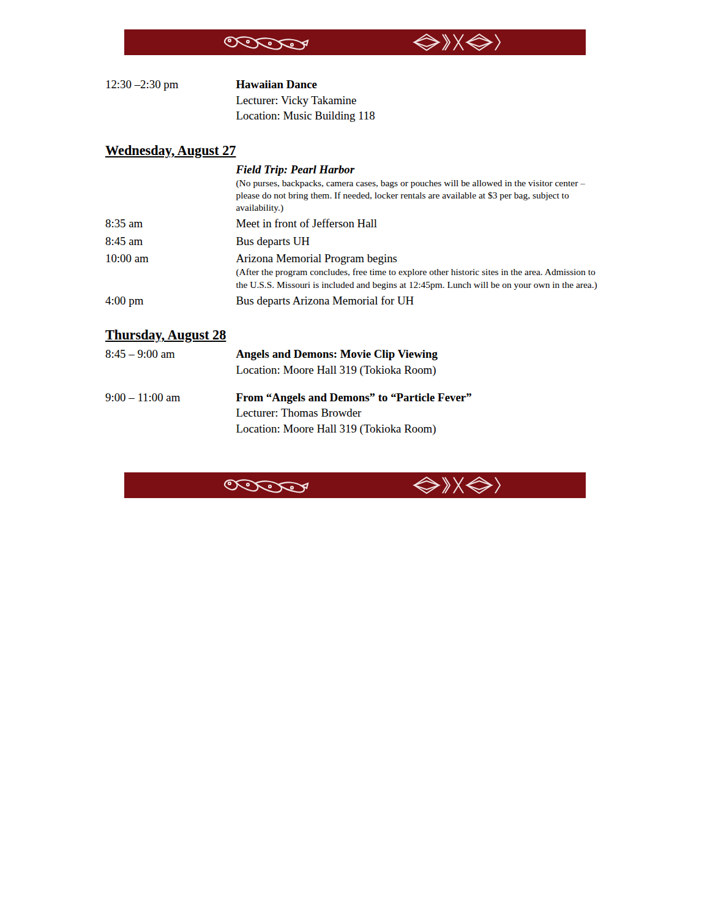| 12:30 –2:30 pm | Hawaiian Dance Lecturer: Vicky Takamine Location: Music Building 118 |
| Wednesday, August 27 | |
| | Field Trip: Pearl Harbor (No purses, backpacks, camera cases, bags or pouches will be allowed in the visitor center – please do not bring them. If needed, locker rentals are available at $3 per bag, subject to availability.) |
| 8:35 am | Meet in front of Jefferson Hall |
| 8:45 am | Bus departs UH |
| 10:00 am | Arizona Memorial Program begins (After the program concludes, free time to explore other historic sites in the area. Admission to the U.S.S. Missouri is included and begins at 12:45pm. Lunch will be on your own in the area.) |
| 4:00 pm | Bus departs Arizona Memorial for UH |
| Thursday, August 28 | |
| 8:45 – 9:00 am | Angels and Demons: Movie Clip Viewing Location: Moore Hall 319 (Tokioka Room) |
| 9:00 – 11:00 am | From “Angels and Demons” to “Particle Fever” Lecturer: Thomas Browder Location: Moore Hall 319 (Tokioka Room) |